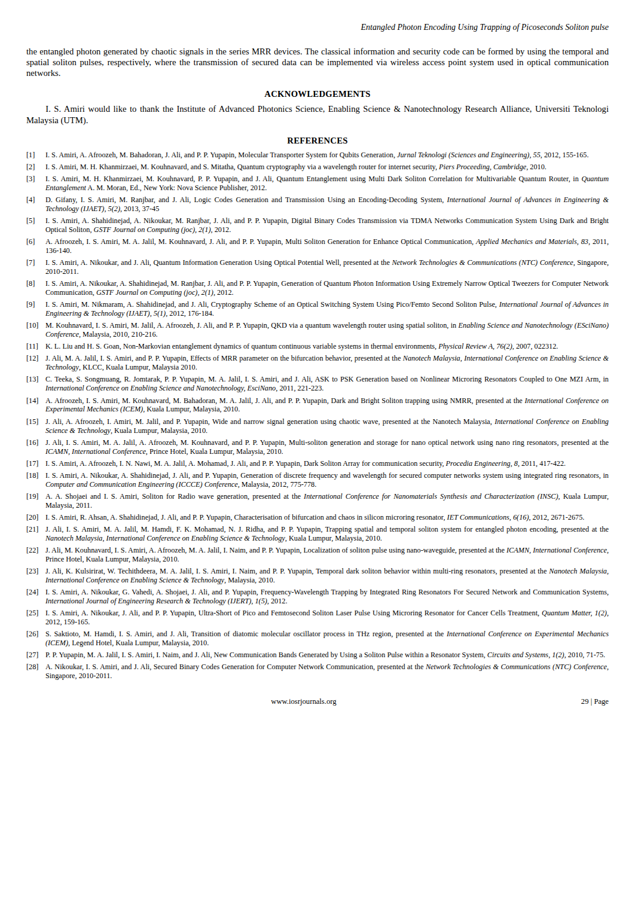Entangled Photon Encoding Using Trapping of Picoseconds Soliton pulse
the entangled photon generated by chaotic signals in the series MRR devices. The classical information and security code can be formed by using the temporal and spatial soliton pulses, respectively, where the transmission of secured data can be implemented via wireless access point system used in optical communication networks.
ACKNOWLEDGEMENTS
I. S. Amiri would like to thank the Institute of Advanced Photonics Science, Enabling Science & Nanotechnology Research Alliance, Universiti Teknologi Malaysia (UTM).
REFERENCES
[1] I. S. Amiri, A. Afroozeh, M. Bahadoran, J. Ali, and P. P. Yupapin, Molecular Transporter System for Qubits Generation, Jurnal Teknologi (Sciences and Engineering), 55, 2012, 155-165.
[2] I. S. Amiri, M. H. Khanmirzaei, M. Kouhnavard, and S. Mitatha, Quantum cryptography via a wavelength router for internet security, Piers Proceeding, Cambridge, 2010.
[3] I. S. Amiri, M. H. Khanmirzaei, M. Kouhnavard, P. P. Yupapin, and J. Ali, Quantum Entanglement using Multi Dark Soliton Correlation for Multivariable Quantum Router, in Quantum Entanglement A. M. Moran, Ed., New York: Nova Science Publisher, 2012.
[4] D. Gifany, I. S. Amiri, M. Ranjbar, and J. Ali, Logic Codes Generation and Transmission Using an Encoding-Decoding System, International Journal of Advances in Engineering & Technology (IJAET), 5(2), 2013, 37-45
[5] I. S. Amiri, A. Shahidinejad, A. Nikoukar, M. Ranjbar, J. Ali, and P. P. Yupapin, Digital Binary Codes Transmission via TDMA Networks Communication System Using Dark and Bright Optical Soliton, GSTF Journal on Computing (joc), 2(1), 2012.
[6] A. Afroozeh, I. S. Amiri, M. A. Jalil, M. Kouhnavard, J. Ali, and P. P. Yupapin, Multi Soliton Generation for Enhance Optical Communication, Applied Mechanics and Materials, 83, 2011, 136-140.
[7] I. S. Amiri, A. Nikoukar, and J. Ali, Quantum Information Generation Using Optical Potential Well, presented at the Network Technologies & Communications (NTC) Conference, Singapore, 2010-2011.
[8] I. S. Amiri, A. Nikoukar, A. Shahidinejad, M. Ranjbar, J. Ali, and P. P. Yupapin, Generation of Quantum Photon Information Using Extremely Narrow Optical Tweezers for Computer Network Communication, GSTF Journal on Computing (joc), 2(1), 2012.
[9] I. S. Amiri, M. Nikmaram, A. Shahidinejad, and J. Ali, Cryptography Scheme of an Optical Switching System Using Pico/Femto Second Soliton Pulse, International Journal of Advances in Engineering & Technology (IJAET), 5(1), 2012, 176-184.
[10] M. Kouhnavard, I. S. Amiri, M. Jalil, A. Afroozeh, J. Ali, and P. P. Yupapin, QKD via a quantum wavelength router using spatial soliton, in Enabling Science and Nanotechnology (ESciNano) Conference, Malaysia, 2010, 210-216.
[11] K. L. Liu and H. S. Goan, Non-Markovian entanglement dynamics of quantum continuous variable systems in thermal environments, Physical Review A, 76(2), 2007, 022312.
[12] J. Ali, M. A. Jalil, I. S. Amiri, and P. P. Yupapin, Effects of MRR parameter on the bifurcation behavior, presented at the Nanotech Malaysia, International Conference on Enabling Science & Technology, KLCC, Kuala Lumpur, Malaysia 2010.
[13] C. Teeka, S. Songmuang, R. Jomtarak, P. P. Yupapin, M. A. Jalil, I. S. Amiri, and J. Ali, ASK to PSK Generation based on Nonlinear Microring Resonators Coupled to One MZI Arm, in International Conference on Enabling Science and Nanotechnology, EsciNano, 2011, 221-223.
[14] A. Afroozeh, I. S. Amiri, M. Kouhnavard, M. Bahadoran, M. A. Jalil, J. Ali, and P. P. Yupapin, Dark and Bright Soliton trapping using NMRR, presented at the International Conference on Experimental Mechanics (ICEM), Kuala Lumpur, Malaysia, 2010.
[15] J. Ali, A. Afroozeh, I. Amiri, M. Jalil, and P. Yupapin, Wide and narrow signal generation using chaotic wave, presented at the Nanotech Malaysia, International Conference on Enabling Science & Technology, Kuala Lumpur, Malaysia, 2010.
[16] J. Ali, I. S. Amiri, M. A. Jalil, A. Afroozeh, M. Kouhnavard, and P. P. Yupapin, Multi-soliton generation and storage for nano optical network using nano ring resonators, presented at the ICAMN, International Conference, Prince Hotel, Kuala Lumpur, Malaysia, 2010.
[17] I. S. Amiri, A. Afroozeh, I. N. Nawi, M. A. Jalil, A. Mohamad, J. Ali, and P. P. Yupapin, Dark Soliton Array for communication security, Procedia Engineering, 8, 2011, 417-422.
[18] I. S. Amiri, A. Nikoukar, A. Shahidinejad, J. Ali, and P. Yupapin, Generation of discrete frequency and wavelength for secured computer networks system using integrated ring resonators, in Computer and Communication Engineering (ICCCE) Conference, Malaysia, 2012, 775-778.
[19] A. A. Shojaei and I. S. Amiri, Soliton for Radio wave generation, presented at the International Conference for Nanomaterials Synthesis and Characterization (INSC), Kuala Lumpur, Malaysia, 2011.
[20] I. S. Amiri, R. Ahsan, A. Shahidinejad, J. Ali, and P. P. Yupapin, Characterisation of bifurcation and chaos in silicon microring resonator, IET Communications, 6(16), 2012, 2671-2675.
[21] J. Ali, I. S. Amiri, M. A. Jalil, M. Hamdi, F. K. Mohamad, N. J. Ridha, and P. P. Yupapin, Trapping spatial and temporal soliton system for entangled photon encoding, presented at the Nanotech Malaysia, International Conference on Enabling Science & Technology, Kuala Lumpur, Malaysia, 2010.
[22] J. Ali, M. Kouhnavard, I. S. Amiri, A. Afroozeh, M. A. Jalil, I. Naim, and P. P. Yupapin, Localization of soliton pulse using nano-waveguide, presented at the ICAMN, International Conference, Prince Hotel, Kuala Lumpur, Malaysia, 2010.
[23] J. Ali, K. Kulsirirat, W. Techithdeera, M. A. Jalil, I. S. Amiri, I. Naim, and P. P. Yupapin, Temporal dark soliton behavior within multi-ring resonators, presented at the Nanotech Malaysia, International Conference on Enabling Science & Technology, Malaysia, 2010.
[24] I. S. Amiri, A. Nikoukar, G. Vahedi, A. Shojaei, J. Ali, and P. Yupapin, Frequency-Wavelength Trapping by Integrated Ring Resonators For Secured Network and Communication Systems, International Journal of Engineering Research & Technology (IJERT), 1(5), 2012.
[25] I. S. Amiri, A. Nikoukar, J. Ali, and P. P. Yupapin, Ultra-Short of Pico and Femtosecond Soliton Laser Pulse Using Microring Resonator for Cancer Cells Treatment, Quantum Matter, 1(2), 2012, 159-165.
[26] S. Saktioto, M. Hamdi, I. S. Amiri, and J. Ali, Transition of diatomic molecular oscillator process in THz region, presented at the International Conference on Experimental Mechanics (ICEM), Legend Hotel, Kuala Lumpur, Malaysia, 2010.
[27] P. P. Yupapin, M. A. Jalil, I. S. Amiri, I. Naim, and J. Ali, New Communication Bands Generated by Using a Soliton Pulse within a Resonator System, Circuits and Systems, 1(2), 2010, 71-75.
[28] A. Nikoukar, I. S. Amiri, and J. Ali, Secured Binary Codes Generation for Computer Network Communication, presented at the Network Technologies & Communications (NTC) Conference, Singapore, 2010-2011.
www.iosrjournals.org 29 | Page